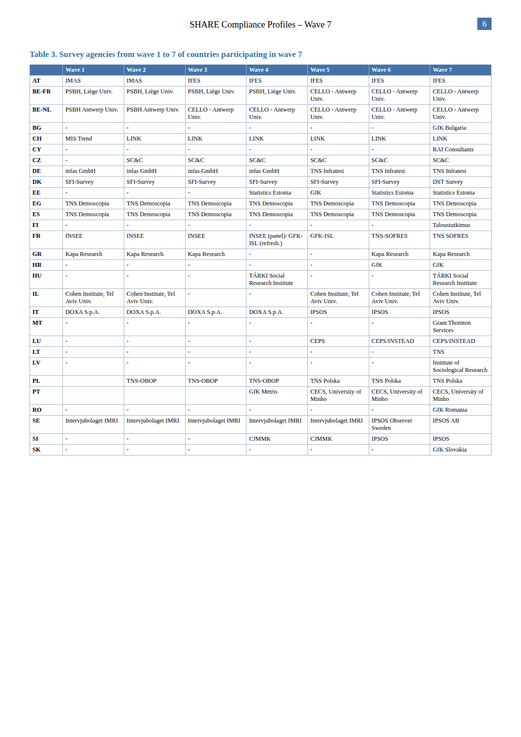SHARE Compliance Profiles – Wave 7 6
Table 3. Survey agencies from wave 1 to 7 of countries participating in wave 7
| | Wave 1 | Wave 2 | Wave 3 | Wave 4 | Wave 5 | Wave 6 | Wave 7 |
| --- | --- | --- | --- | --- | --- | --- | --- |
| AT | IMAS | IMAS | IFES | IFES | IFES | IFES | IFES |
| BE-FR | PSBH, Liège Univ. | PSBH, Liège Univ. | PSBH, Liège Univ. | PSBH, Liège Univ. | CELLO - Antwerp Univ. | CELLO - Antwerp Univ. | CELLO - Antwerp Univ. |
| BE-NL | PSBH Antwerp Univ. | PSBH Antwerp Univ. | CELLO - Antwerp Univ. | CELLO - Antwerp Univ. | CELLO - Antwerp Univ. | CELLO - Antwerp Univ. | CELLO - Antwerp Univ. |
| BG | - | - | - | - | - | - | GfK Bulgaria |
| CH | MIS Trend | LINK | LINK | LINK | LINK | LINK | LINK |
| CY | - | - | - | - | - | - | RAI Consultants |
| CZ | - | SC&C | SC&C | SC&C | SC&C | SC&C | SC&C |
| DE | infas GmbH | infas GmbH | infas GmbH | infas GmbH | TNS Infratest | TNS Infratest | TNS Infratest |
| DK | SFI-Survey | SFI-Survey | SFI-Survey | SFI-Survey | SFI-Survey | SFI-Survey | DST Survey |
| EE | - | - | - | Statistics Estonia | GfK | Statistics Estonia | Statistics Estonia |
| EG | TNS Demoscopia | TNS Demoscopia | TNS Demoscopia | TNS Demoscopia | TNS Demoscopia | TNS Demoscopia | TNS Demoscopia |
| ES | TNS Demoscopia | TNS Demoscopia | TNS Demoscopia | TNS Demoscopia | TNS Demoscopia | TNS Demoscopia | TNS Demoscopia |
| FI | - | - | - | - | - | - | Taloustutkimus |
| FR | INSEE | INSEE | INSEE | INSEE (panel)/ GFK-ISL (refresh.) | GFK-ISL | TNS-SOFRES | TNS SOFRES |
| GR | Kapa Research | Kapa Research | Kapa Research | - | - | Kapa Research | Kapa Research |
| HR | - | - | - | - | - | GfK | GfK |
| HU | - | - | - | TÁRKI Social Research Institute | - | - | TÁRKI Social Research Institute |
| IL | Cohen Institute, Tel Aviv Univ. | Cohen Institute, Tel Aviv Univ. | - | - | Cohen Institute, Tel Aviv Univ. | Cohen Institute, Tel Aviv Univ. | Cohen Institute, Tel Aviv Univ. |
| IT | DOXA S.p.A. | DOXA S.p.A. | DOXA S.p.A. | DOXA S.p.A. | IPSOS | IPSOS | IPSOS |
| MT | - | - | - | - | - | - | Grant Thornton Services |
| LU | - | - | - | - | CEPS | CEPS/INSTEAD | CEPS/INSTEAD |
| LT | - | - | - | - | - | - | TNS |
| LV | - | - | - | - | - | - | Institute of Sociological Research |
| PL | | TNS-OBOP | TNS-OBOP | TNS-OBOP | TNS Polska | TNS Polska | TNS Polska |
| PT | | | | GfK Metris | CECS, University of Minho | CECS, University of Minho | CECS, University of Minho |
| RO | - | - | - | - | - | - | GfK Romania |
| SE | Intervjubolaget IMRI | Intervjubolaget IMRI | Intervjubolaget IMRI | Intervjubolaget IMRI | Intervjubolaget IMRI | IPSOS Observer Sweden | IPSOS AB |
| SI | - | - | - | CJMMK | CJMMK | IPSOS | IPSOS |
| SK | - | - | - | - | - | - | GfK Slovakia |